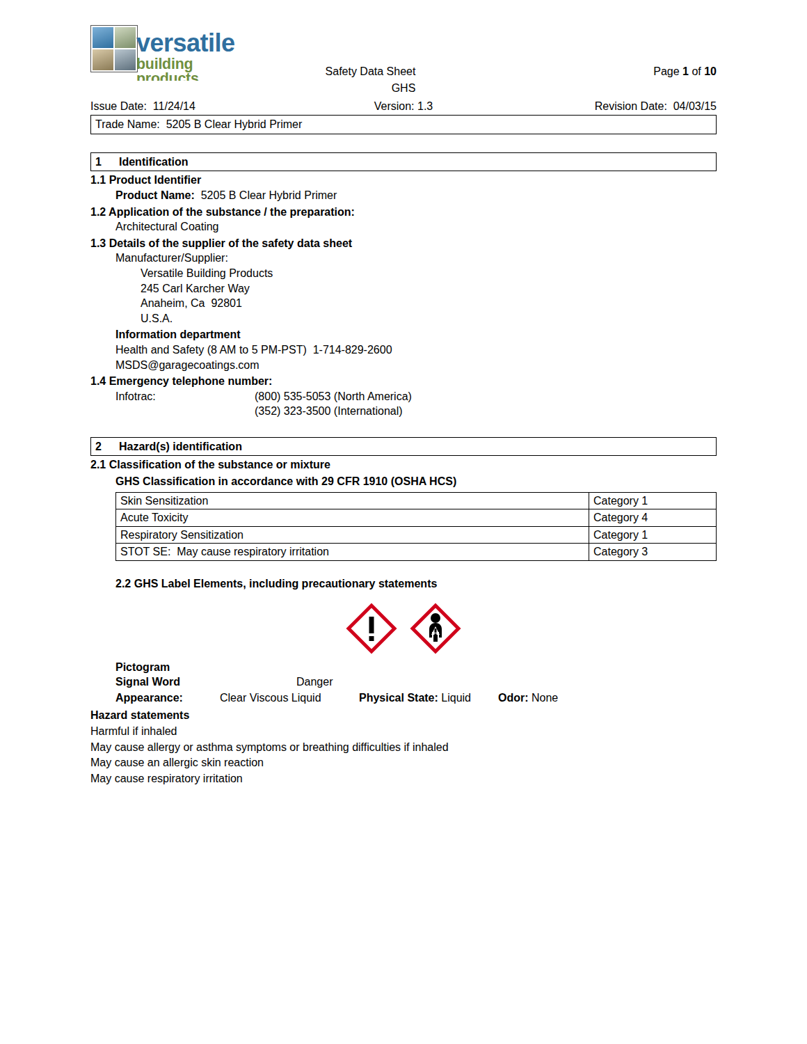versatile
building products
Safety Data Sheet
Page 1 of 10
GHS
Issue Date: 11/24/14
Version: 1.3
Revision Date: 04/03/15
Trade Name: 5205 B Clear Hybrid Primer
1 Identification
1.1 Product Identifier
Product Name: 5205 B Clear Hybrid Primer
1.2 Application of the substance / the preparation:
Architectural Coating
1.3 Details of the supplier of the safety data sheet
Manufacturer/Supplier:
Versatile Building Products
245 Carl Karcher Way
Anaheim, Ca 92801
U.S.A.
Information department
Health and Safety (8 AM to 5 PM-PST) 1-714-829-2600
MSDS@garagecoatings.com
1.4 Emergency telephone number:
Infotrac:
(800) 535-5053 (North America)
(352) 323-3500 (International)
2 Hazard(s) identification
2.1 Classification of the substance or mixture
GHS Classification in accordance with 29 CFR 1910 (OSHA HCS)
| Skin Sensitization | Category 1 |
| Acute Toxicity | Category 4 |
| Respiratory Sensitization | Category 1 |
| STOT SE: May cause respiratory irritation | Category 3 |
2.2 GHS Label Elements, including precautionary statements
Pictogram
Signal Word
Danger
Appearance:
Clear Viscous Liquid
Physical State: Liquid
Odor: None
Hazard statements
Harmful if inhaled
May cause allergy or asthma symptoms or breathing difficulties if inhaled
May cause an allergic skin reaction
May cause respiratory irritation